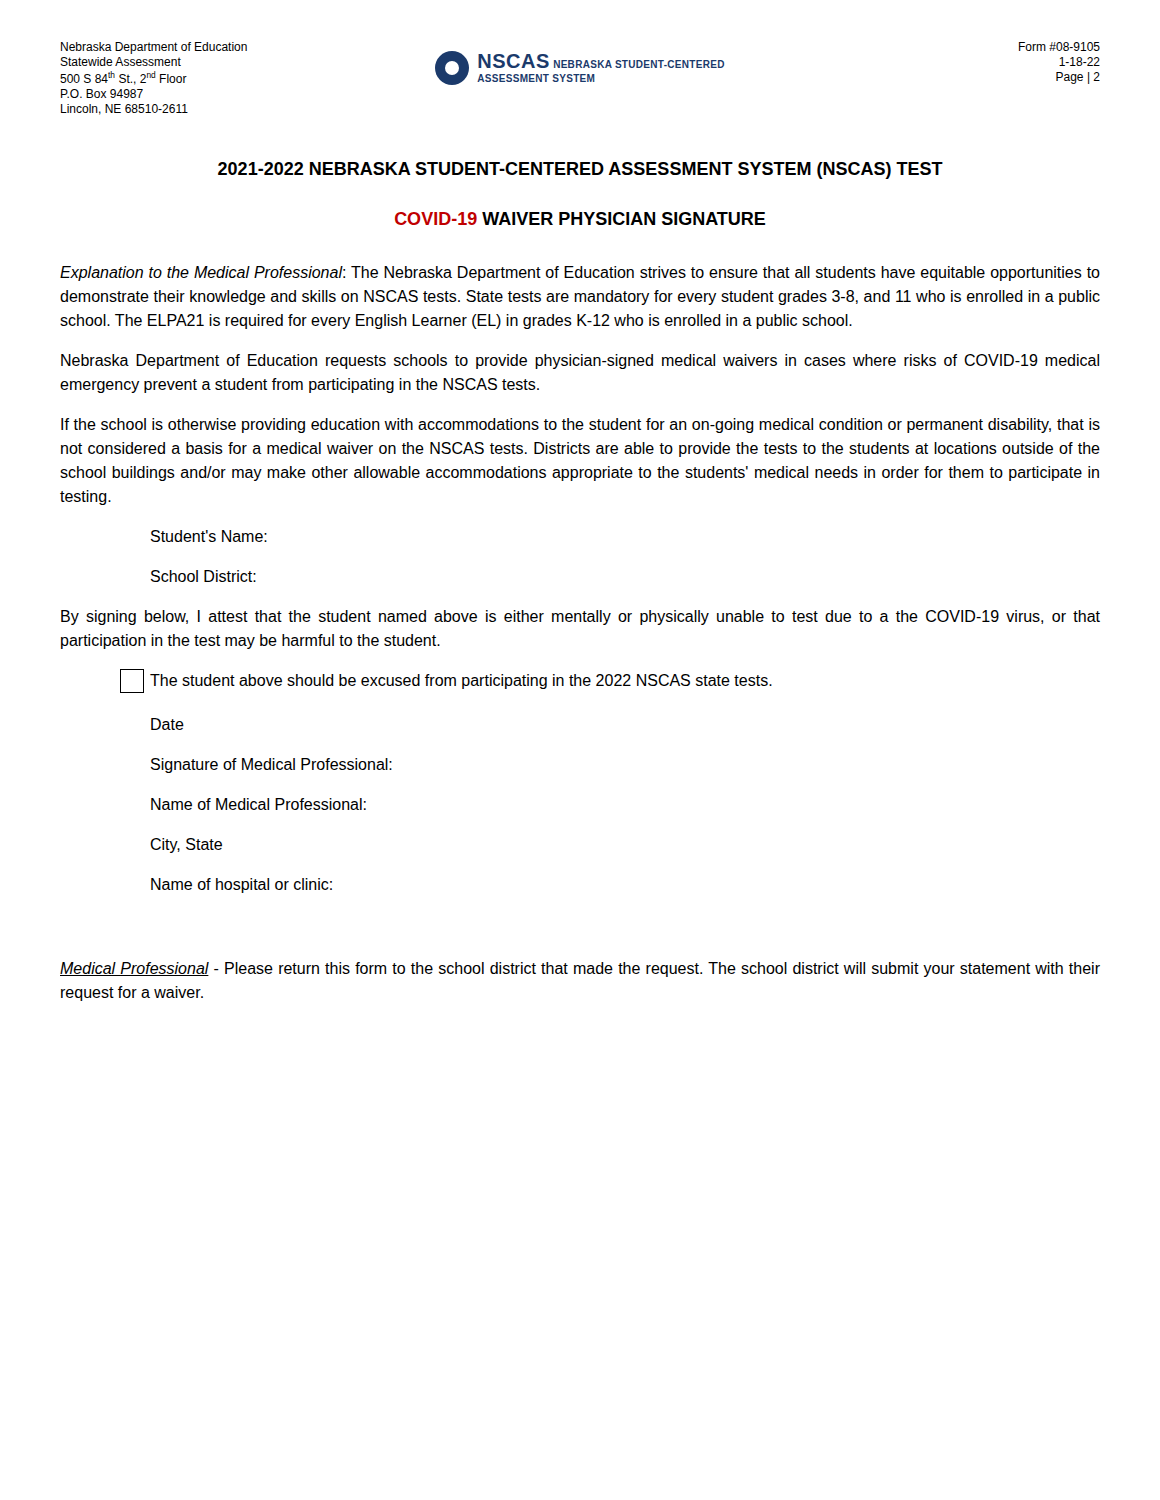Nebraska Department of Education
Statewide Assessment
500 S 84th St., 2nd Floor
P.O. Box 94987
Lincoln, NE 68510-2611
NSCAS NEBRASKA STUDENT-CENTERED
ASSESSMENT SYSTEM
Form #08-9105
1-18-22
Page | 2
2021-2022 NEBRASKA STUDENT-CENTERED ASSESSMENT SYSTEM (NSCAS) TEST
COVID-19 WAIVER PHYSICIAN SIGNATURE
Explanation to the Medical Professional: The Nebraska Department of Education strives to ensure that all students have equitable opportunities to demonstrate their knowledge and skills on NSCAS tests. State tests are mandatory for every student grades 3-8, and 11 who is enrolled in a public school. The ELPA21 is required for every English Learner (EL) in grades K-12 who is enrolled in a public school.
Nebraska Department of Education requests schools to provide physician-signed medical waivers in cases where risks of COVID-19 medical emergency prevent a student from participating in the NSCAS tests.
If the school is otherwise providing education with accommodations to the student for an on-going medical condition or permanent disability, that is not considered a basis for a medical waiver on the NSCAS tests. Districts are able to provide the tests to the students at locations outside of the school buildings and/or may make other allowable accommodations appropriate to the students' medical needs in order for them to participate in testing.
Student's Name:
School District:
By signing below, I attest that the student named above is either mentally or physically unable to test due to a the COVID-19 virus, or that participation in the test may be harmful to the student.
The student above should be excused from participating in the 2022 NSCAS state tests.
Date
Signature of Medical Professional:
Name of Medical Professional:
City, State
Name of hospital or clinic:
Medical Professional - Please return this form to the school district that made the request. The school district will submit your statement with their request for a waiver.